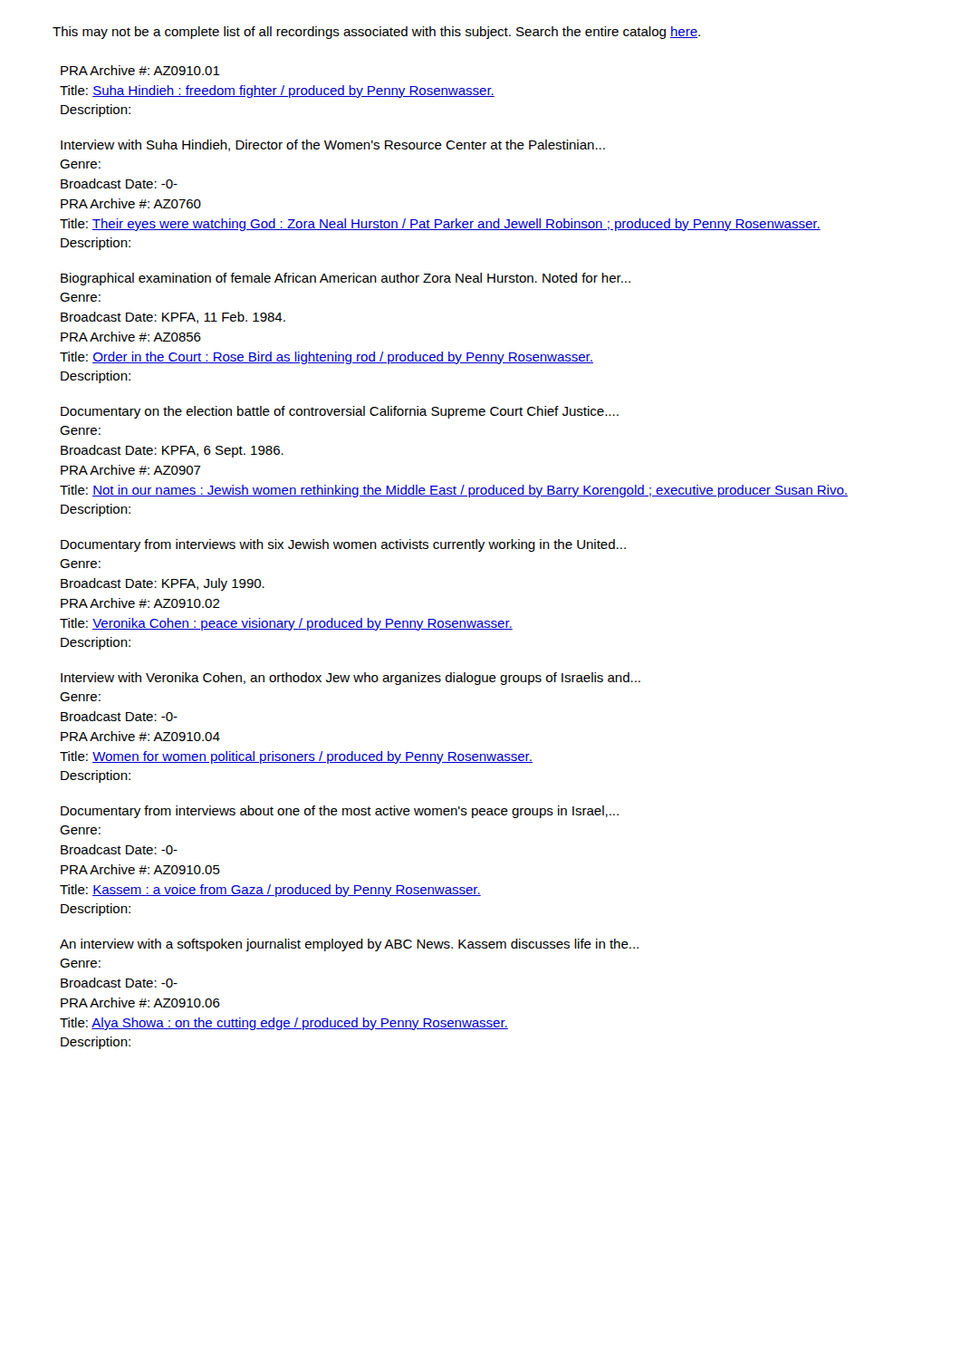This may not be a complete list of all recordings associated with this subject. Search the entire catalog here.
PRA Archive #: AZ0910.01
Title: Suha Hindieh : freedom fighter / produced by Penny Rosenwasser.
Description:
Interview with Suha Hindieh, Director of the Women's Resource Center at the Palestinian...
Genre:
Broadcast Date: -0-
PRA Archive #: AZ0760
Title: Their eyes were watching God : Zora Neal Hurston / Pat Parker and Jewell Robinson ; produced by Penny Rosenwasser.
Description:
Biographical examination of female African American author Zora Neal Hurston. Noted for her...
Genre:
Broadcast Date: KPFA, 11 Feb. 1984.
PRA Archive #: AZ0856
Title: Order in the Court : Rose Bird as lightening rod / produced by Penny Rosenwasser.
Description:
Documentary on the election battle of controversial California Supreme Court Chief Justice....
Genre:
Broadcast Date: KPFA, 6 Sept. 1986.
PRA Archive #: AZ0907
Title: Not in our names : Jewish women rethinking the Middle East / produced by Barry Korengold ; executive producer Susan Rivo.
Description:
Documentary from interviews with six Jewish women activists currently working in the United...
Genre:
Broadcast Date: KPFA, July 1990.
PRA Archive #: AZ0910.02
Title: Veronika Cohen : peace visionary / produced by Penny Rosenwasser.
Description:
Interview with Veronika Cohen, an orthodox Jew who arganizes dialogue groups of Israelis and...
Genre:
Broadcast Date: -0-
PRA Archive #: AZ0910.04
Title: Women for women political prisoners / produced by Penny Rosenwasser.
Description:
Documentary from interviews about one of the most active women's peace groups in Israel,...
Genre:
Broadcast Date: -0-
PRA Archive #: AZ0910.05
Title: Kassem : a voice from Gaza / produced by Penny Rosenwasser.
Description:
An interview with a softspoken journalist employed by ABC News. Kassem discusses life in the...
Genre:
Broadcast Date: -0-
PRA Archive #: AZ0910.06
Title: Alya Showa : on the cutting edge / produced by Penny Rosenwasser.
Description: